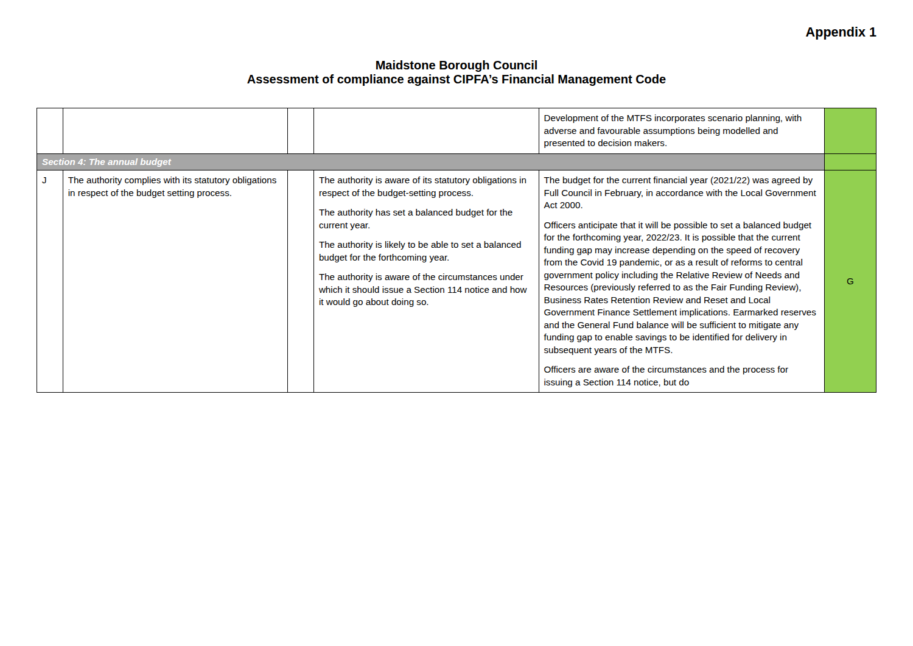Appendix 1
Maidstone Borough Council
Assessment of compliance against CIPFA’s Financial Management Code
| | | | | Development of the MTFS incorporates scenario planning, with adverse and favourable assumptions being modelled and presented to decision makers. | |
| Section 4: The annual budget | |
| J | The authority complies with its statutory obligations in respect of the budget setting process. | | The authority is aware of its statutory obligations in respect of the budget-setting process. The authority has set a balanced budget for the current year. The authority is likely to be able to set a balanced budget for the forthcoming year. The authority is aware of the circumstances under which it should issue a Section 114 notice and how it would go about doing so. | The budget for the current financial year (2021/22) was agreed by Full Council in February, in accordance with the Local Government Act 2000. Officers anticipate that it will be possible to set a balanced budget for the forthcoming year, 2022/23. It is possible that the current funding gap may increase depending on the speed of recovery from the Covid 19 pandemic, or as a result of reforms to central government policy including the Relative Review of Needs and Resources (previously referred to as the Fair Funding Review), Business Rates Retention Review and Reset and Local Government Finance Settlement implications. Earmarked reserves and the General Fund balance will be sufficient to mitigate any funding gap to enable savings to be identified for delivery in subsequent years of the MTFS. Officers are aware of the circumstances and the process for issuing a Section 114 notice, but do | G |